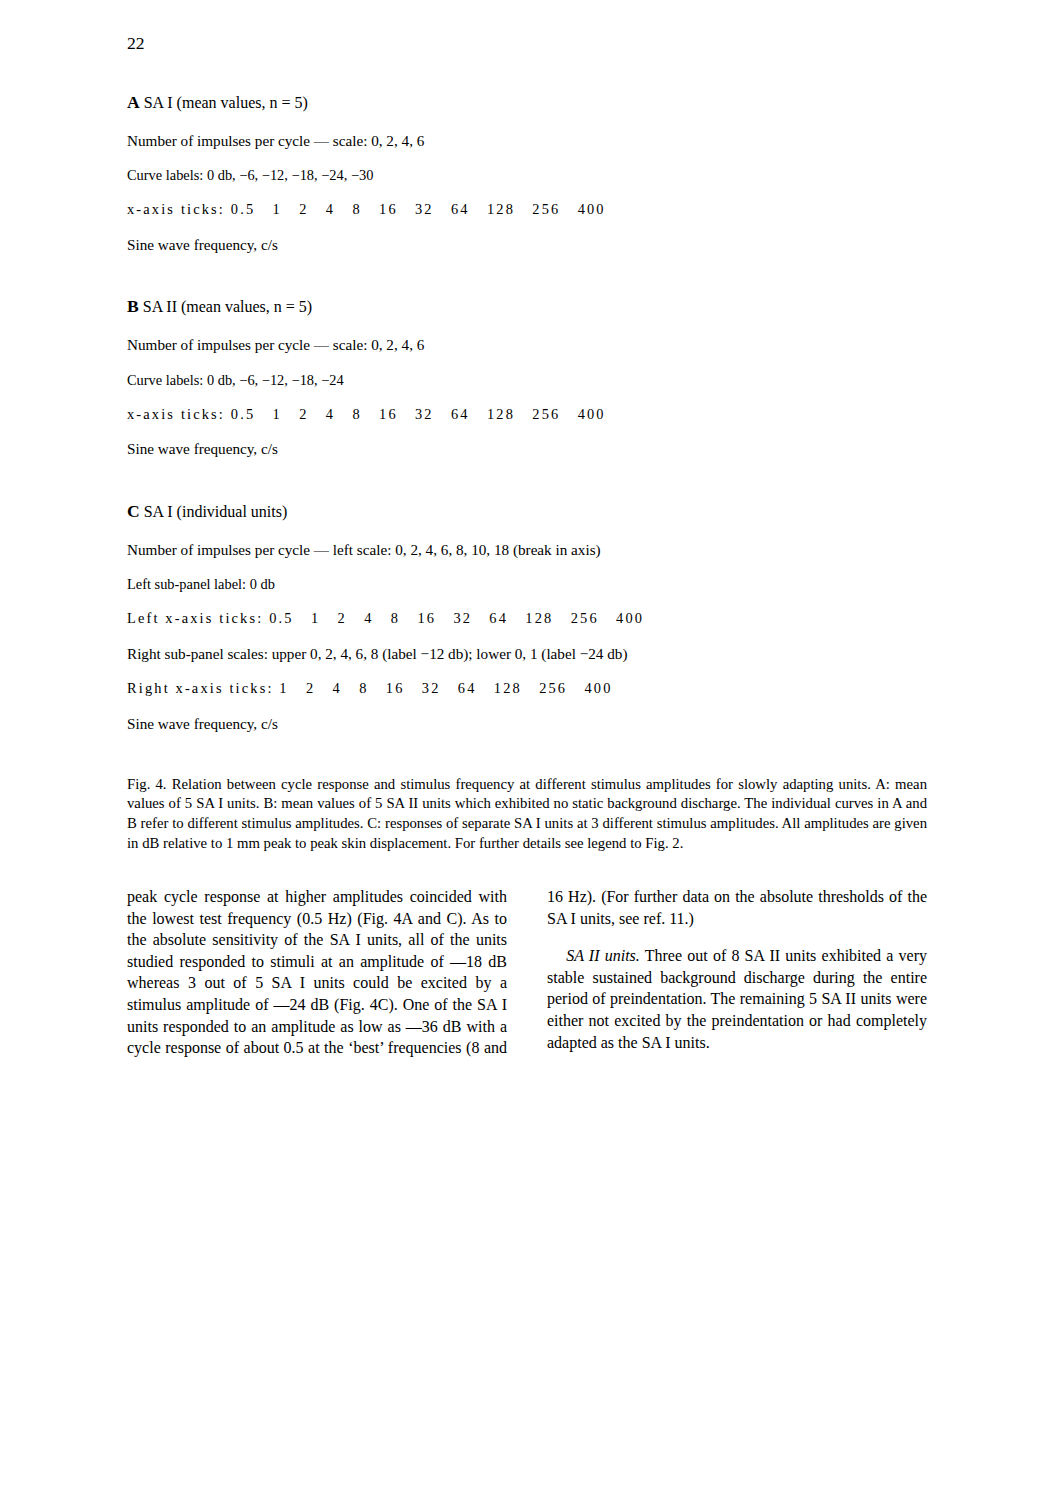22
A SA I (mean values, n = 5)
Number of impulses per cycle — scale: 0, 2, 4, 6
Curve labels: 0 db, −6, −12, −18, −24, −30
x-axis ticks: 0.5 1 2 4 8 16 32 64 128 256 400
Sine wave frequency, c/s
B SA II (mean values, n = 5)
Number of impulses per cycle — scale: 0, 2, 4, 6
Curve labels: 0 db, −6, −12, −18, −24
x-axis ticks: 0.5 1 2 4 8 16 32 64 128 256 400
Sine wave frequency, c/s
C SA I (individual units)
Number of impulses per cycle — left scale: 0, 2, 4, 6, 8, 10, 18 (break in axis)
Left sub-panel label: 0 db
Left x-axis ticks: 0.5 1 2 4 8 16 32 64 128 256 400
Right sub-panel scales: upper 0, 2, 4, 6, 8 (label −12 db); lower 0, 1 (label −24 db)
Right x-axis ticks: 1 2 4 8 16 32 64 128 256 400
Sine wave frequency, c/s
Fig. 4. Relation between cycle response and stimulus frequency at different stimulus amplitudes for slowly adapting units. A: mean values of 5 SA I units. B: mean values of 5 SA II units which exhibited no static background discharge. The individual curves in A and B refer to different stimulus amplitudes. C: responses of separate SA I units at 3 different stimulus amplitudes. All amplitudes are given in dB relative to 1 mm peak to peak skin displacement. For further details see legend to Fig. 2.
peak cycle response at higher amplitudes coincided with the lowest test frequency (0.5 Hz) (Fig. 4A and C). As to the absolute sensitivity of the SA I units, all of the units studied responded to stimuli at an amplitude of —18 dB whereas 3 out of 5 SA I units could be excited by a stimulus amplitude of —24 dB (Fig. 4C). One of the SA I units responded to an amplitude as low as —36 dB with a cycle response of about 0.5 at the ‘best’ frequencies (8 and 16 Hz). (For further data on the absolute thresholds of the SA I units, see ref. 11.)
SA II units. Three out of 8 SA II units exhibited a very stable sustained background discharge during the entire period of preindentation. The remaining 5 SA II units were either not excited by the preindentation or had completely adapted as the SA I units.